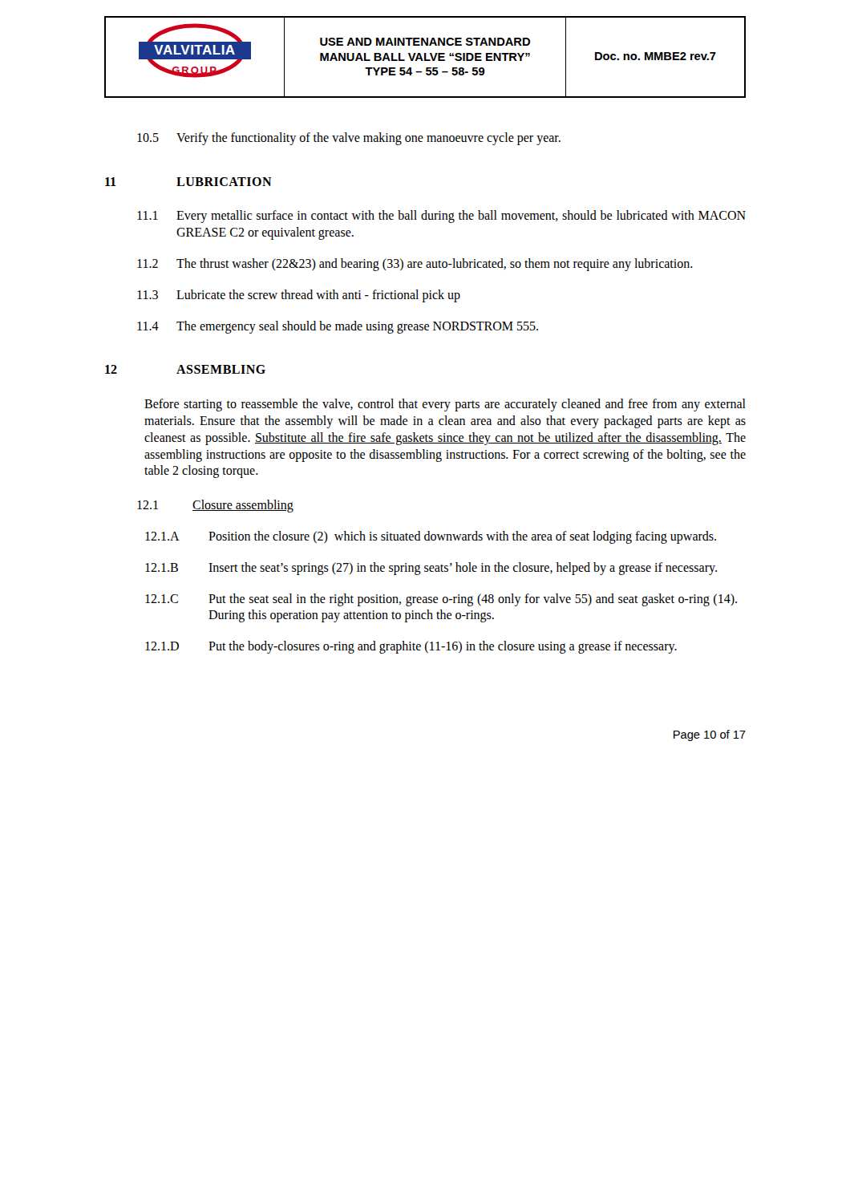| VALVITALIA GROUP | USE AND MAINTENANCE STANDARD MANUAL BALL VALVE “SIDE ENTRY” TYPE 54 – 55 – 58- 59 | Doc. no. MMBE2 rev.7 |
10.5
Verify the functionality of the valve making one manoeuvre cycle per year.
11 LUBRICATION
11.1
Every metallic surface in contact with the ball during the ball movement, should be lubricated with MACON GREASE C2 or equivalent grease.
11.2
The thrust washer (22&23) and bearing (33) are auto-lubricated, so them not require any lubrication.
11.3
Lubricate the screw thread with anti - frictional pick up
11.4
The emergency seal should be made using grease NORDSTROM 555.
12 ASSEMBLING
Before starting to reassemble the valve, control that every parts are accurately cleaned and free from any external materials. Ensure that the assembly will be made in a clean area and also that every packaged parts are kept as cleanest as possible. Substitute all the fire safe gaskets since they can not be utilized after the disassembling. The assembling instructions are opposite to the disassembling instructions. For a correct screwing of the bolting, see the table 2 closing torque.
12.1
Closure assembling
12.1.A
Position the closure (2) which is situated downwards with the area of seat lodging facing upwards.
12.1.B
Insert the seat’s springs (27) in the spring seats’ hole in the closure, helped by a grease if necessary.
12.1.C
Put the seat seal in the right position, grease o-ring (48 only for valve 55) and seat gasket o-ring (14). During this operation pay attention to pinch the o-rings.
12.1.D
Put the body-closures o-ring and graphite (11-16) in the closure using a grease if necessary.
Page 10 of 17